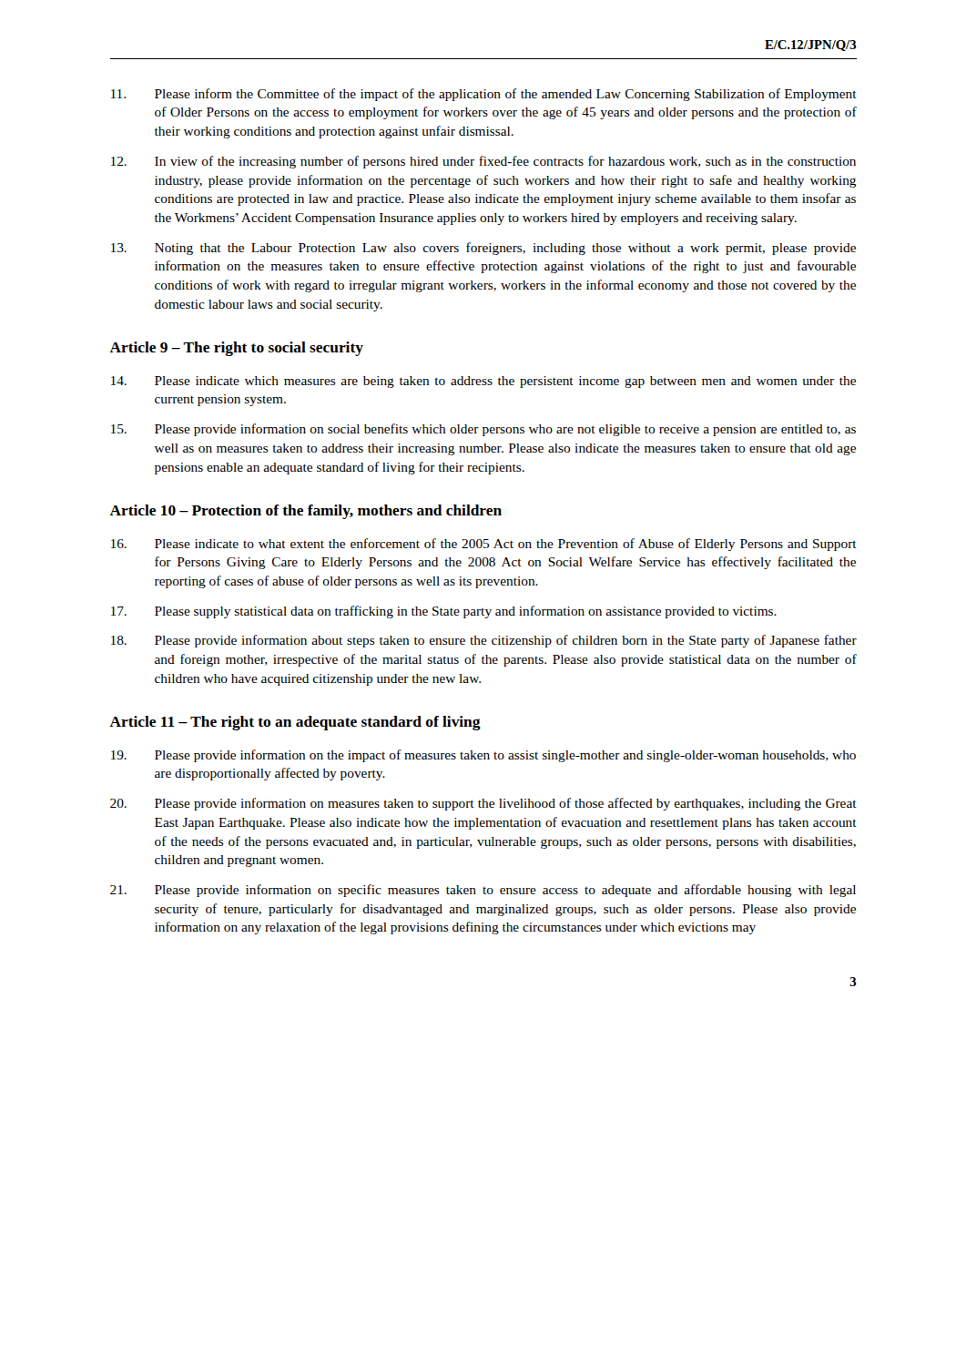E/C.12/JPN/Q/3
11.
Please inform the Committee of the impact of the application of the amended Law Concerning Stabilization of Employment of Older Persons on the access to employment for workers over the age of 45 years and older persons and the protection of their working conditions and protection against unfair dismissal.
12.
In view of the increasing number of persons hired under fixed-fee contracts for hazardous work, such as in the construction industry, please provide information on the percentage of such workers and how their right to safe and healthy working conditions are protected in law and practice. Please also indicate the employment injury scheme available to them insofar as the Workmens’ Accident Compensation Insurance applies only to workers hired by employers and receiving salary.
13.
Noting that the Labour Protection Law also covers foreigners, including those without a work permit, please provide information on the measures taken to ensure effective protection against violations of the right to just and favourable conditions of work with regard to irregular migrant workers, workers in the informal economy and those not covered by the domestic labour laws and social security.
Article 9 – The right to social security
14.
Please indicate which measures are being taken to address the persistent income gap between men and women under the current pension system.
15.
Please provide information on social benefits which older persons who are not eligible to receive a pension are entitled to, as well as on measures taken to address their increasing number. Please also indicate the measures taken to ensure that old age pensions enable an adequate standard of living for their recipients.
Article 10 – Protection of the family, mothers and children
16.
Please indicate to what extent the enforcement of the 2005 Act on the Prevention of Abuse of Elderly Persons and Support for Persons Giving Care to Elderly Persons and the 2008 Act on Social Welfare Service has effectively facilitated the reporting of cases of abuse of older persons as well as its prevention.
17.
Please supply statistical data on trafficking in the State party and information on assistance provided to victims.
18.
Please provide information about steps taken to ensure the citizenship of children born in the State party of Japanese father and foreign mother, irrespective of the marital status of the parents. Please also provide statistical data on the number of children who have acquired citizenship under the new law.
Article 11 – The right to an adequate standard of living
19.
Please provide information on the impact of measures taken to assist single-mother and single-older-woman households, who are disproportionally affected by poverty.
20.
Please provide information on measures taken to support the livelihood of those affected by earthquakes, including the Great East Japan Earthquake. Please also indicate how the implementation of evacuation and resettlement plans has taken account of the needs of the persons evacuated and, in particular, vulnerable groups, such as older persons, persons with disabilities, children and pregnant women.
21.
Please provide information on specific measures taken to ensure access to adequate and affordable housing with legal security of tenure, particularly for disadvantaged and marginalized groups, such as older persons. Please also provide information on any relaxation of the legal provisions defining the circumstances under which evictions may
3